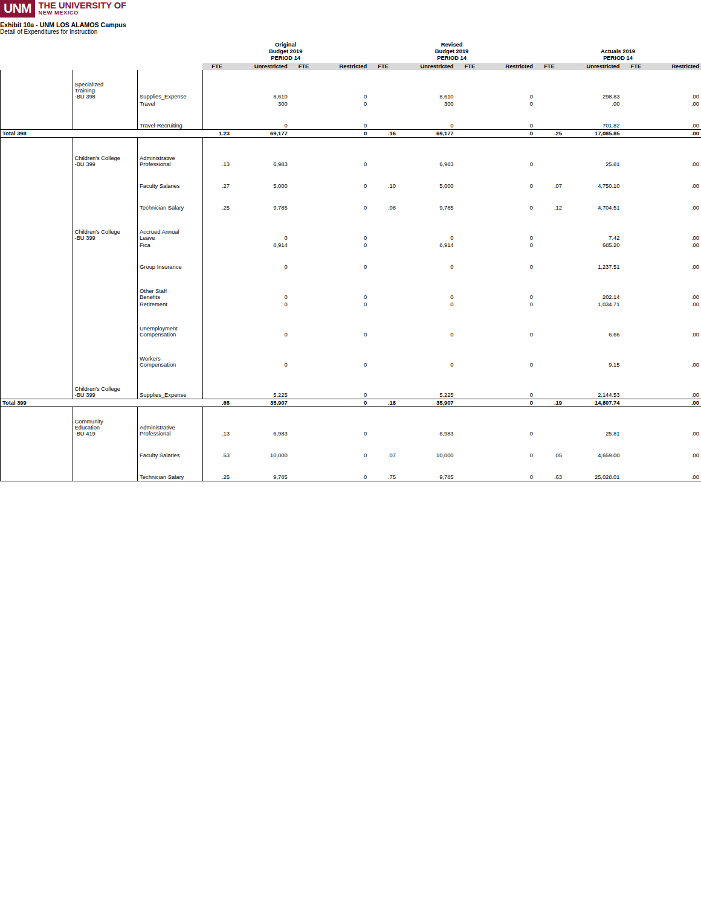UNM THE UNIVERSITY OFNEW MEXICO
Exhibit 10a - UNM LOS ALAMOS Campus
Detail of Expenditures for Instruction
| | Original Budget 2019 PERIOD 14 | Revised Budget 2019 PERIOD 14 | Actuals 2019 PERIOD 14 |
| | FTE | Unrestricted | FTE | Restricted | FTE | Unrestricted | FTE | Restricted | FTE | Unrestricted | FTE | Restricted |
| | | Specialized Training -BU 398 | Supplies_Expense | | 8,610 | | 0 | | 8,610 | | 0 | | 298.83 | | .00 |
| | | | Travel | | 300 | | 0 | | 300 | | 0 | | .00 | | .00 |
| | | | Travel-Recruiting | | 0 | | 0 | | 0 | | 0 | | 701.82 | | .00 |
| Total 398 | | | | 1.23 | 69,177 | | 0 | .16 | 69,177 | | 0 | .25 | 17,085.85 | | .00 |
| | | Children's College -BU 399 | Administrative Professional | .13 | 6,983 | | 0 | | 6,983 | | 0 | | 25.81 | | .00 |
| | | | Faculty Salaries | .27 | 5,000 | | 0 | .10 | 5,000 | | 0 | .07 | 4,750.10 | | .00 |
| | | | Technician Salary | .25 | 9,785 | | 0 | .08 | 9,785 | | 0 | .12 | 4,704.51 | | .00 |
| | | Children's College -BU 399 | Accrued Annual Leave | | 0 | | 0 | | 0 | | 0 | | 7.42 | | .00 |
| | | | Fica | | 8,914 | | 0 | | 8,914 | | 0 | | 685.20 | | .00 |
| | | | Group Insurance | | 0 | | 0 | | 0 | | 0 | | 1,237.51 | | .00 |
| | | | Other Staff Benefits | | 0 | | 0 | | 0 | | 0 | | 202.14 | | .00 |
| | | | Retirement | | 0 | | 0 | | 0 | | 0 | | 1,034.71 | | .00 |
| | | | Unemployment Compensation | | 0 | | 0 | | 0 | | 0 | | 6.66 | | .00 |
| | | | Workers Compensation | | 0 | | 0 | | 0 | | 0 | | 9.15 | | .00 |
| | | Children's College -BU 399 | Supplies_Expense | | 5,225 | | 0 | | 5,225 | | 0 | | 2,144.53 | | .00 |
| Total 399 | | | | .65 | 35,907 | | 0 | .18 | 35,907 | | 0 | .19 | 14,807.74 | | .00 |
| | | Community Education -BU 419 | Administrative Professional | .13 | 6,983 | | 0 | | 6,983 | | 0 | | 25.81 | | .00 |
| | | | Faculty Salaries | .53 | 10,000 | | 0 | .07 | 10,000 | | 0 | .05 | 4,659.00 | | .00 |
| | | | Technician Salary | .25 | 9,785 | | 0 | .75 | 9,785 | | 0 | .63 | 25,028.01 | | .00 |